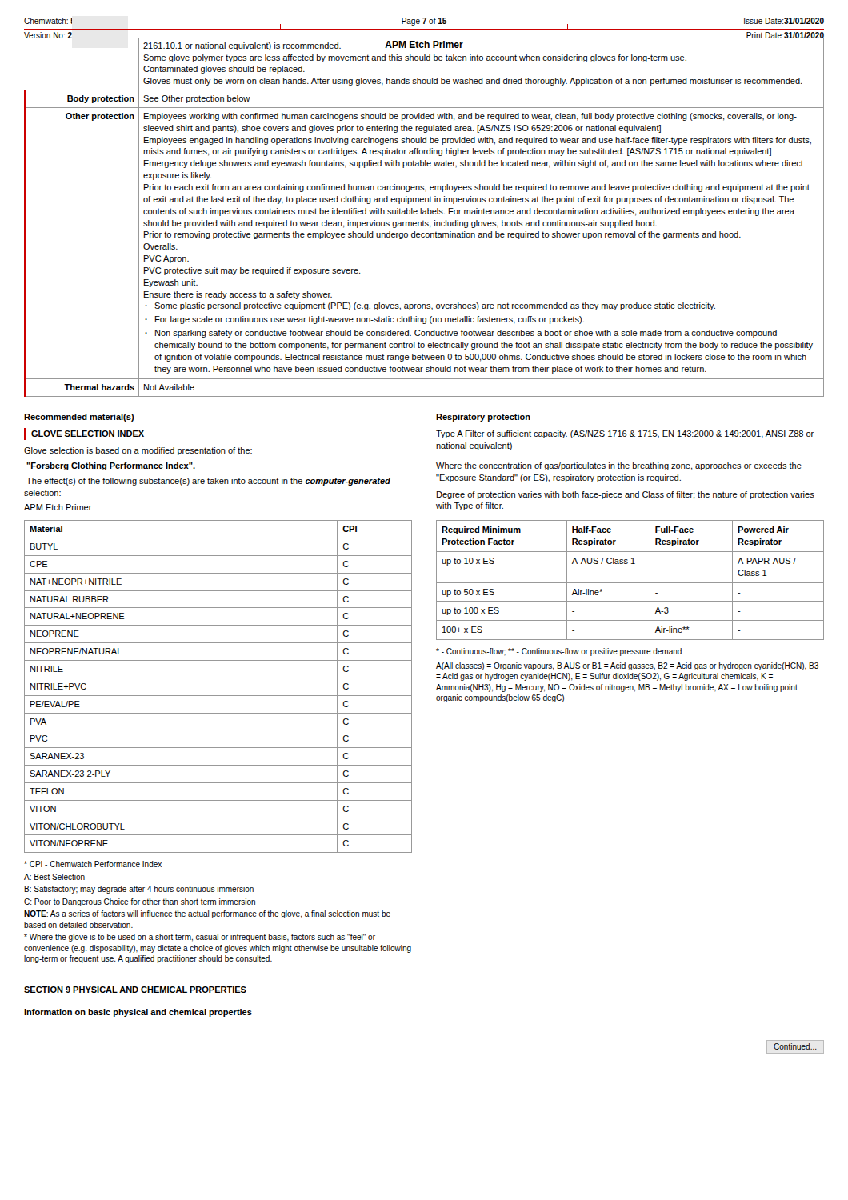Chemwatch: 5
Version No: 2
Page 7 of 15
APM Etch Primer
Issue Date:31/01/2020
Print Date:31/01/2020
| | 2161.10.1 or national equivalent) is recommended. Some glove polymer types are less affected by movement and this should be taken into account when considering gloves for long-term use. Contaminated gloves should be replaced. Gloves must only be worn on clean hands. After using gloves, hands should be washed and dried thoroughly. Application of a non-perfumed moisturiser is recommended. |
| Body protection | See Other protection below |
| Other protection | Employees working with confirmed human carcinogens should be provided with, and be required to wear, clean, full body protective clothing (smocks, coveralls, or long-sleeved shirt and pants), shoe covers and gloves prior to entering the regulated area. [AS/NZS ISO 6529:2006 or national equivalent] Employees engaged in handling operations involving carcinogens should be provided with, and required to wear and use half-face filter-type respirators with filters for dusts, mists and fumes, or air purifying canisters or cartridges. A respirator affording higher levels of protection may be substituted. [AS/NZS 1715 or national equivalent] Emergency deluge showers and eyewash fountains, supplied with potable water, should be located near, within sight of, and on the same level with locations where direct exposure is likely. Prior to each exit from an area containing confirmed human carcinogens, employees should be required to remove and leave protective clothing and equipment at the point of exit and at the last exit of the day, to place used clothing and equipment in impervious containers at the point of exit for purposes of decontamination or disposal. The contents of such impervious containers must be identified with suitable labels. For maintenance and decontamination activities, authorized employees entering the area should be provided with and required to wear clean, impervious garments, including gloves, boots and continuous-air supplied hood. Prior to removing protective garments the employee should undergo decontamination and be required to shower upon removal of the garments and hood. Overalls. PVC Apron. PVC protective suit may be required if exposure severe. Eyewash unit. Ensure there is ready access to a safety shower. Some plastic personal protective equipment (PPE) (e.g. gloves, aprons, overshoes) are not recommended as they may produce static electricity. For large scale or continuous use wear tight-weave non-static clothing (no metallic fasteners, cuffs or pockets). Non sparking safety or conductive footwear should be considered. Conductive footwear describes a boot or shoe with a sole made from a conductive compound chemically bound to the bottom components, for permanent control to electrically ground the foot an shall dissipate static electricity from the body to reduce the possibility of ignition of volatile compounds. Electrical resistance must range between 0 to 500,000 ohms. Conductive shoes should be stored in lockers close to the room in which they are worn. Personnel who have been issued conductive footwear should not wear them from their place of work to their homes and return. |
| Thermal hazards | Not Available |
Recommended material(s)
GLOVE SELECTION INDEX
Glove selection is based on a modified presentation of the:
"Forsberg Clothing Performance Index".
The effect(s) of the following substance(s) are taken into account in the computer-generated selection:
APM Etch Primer
| Material | CPI |
| --- | --- |
| BUTYL | C |
| CPE | C |
| NAT+NEOPR+NITRILE | C |
| NATURAL RUBBER | C |
| NATURAL+NEOPRENE | C |
| NEOPRENE | C |
| NEOPRENE/NATURAL | C |
| NITRILE | C |
| NITRILE+PVC | C |
| PE/EVAL/PE | C |
| PVA | C |
| PVC | C |
| SARANEX-23 | C |
| SARANEX-23 2-PLY | C |
| TEFLON | C |
| VITON | C |
| VITON/CHLOROBUTYL | C |
| VITON/NEOPRENE | C |
* CPI - Chemwatch Performance Index
A: Best Selection
B: Satisfactory; may degrade after 4 hours continuous immersion
C: Poor to Dangerous Choice for other than short term immersion
NOTE: As a series of factors will influence the actual performance of the glove, a final selection must be based on detailed observation. -
* Where the glove is to be used on a short term, casual or infrequent basis, factors such as "feel" or convenience (e.g. disposability), may dictate a choice of gloves which might otherwise be unsuitable following long-term or frequent use. A qualified practitioner should be consulted.
Respiratory protection
Type A Filter of sufficient capacity. (AS/NZS 1716 & 1715, EN 143:2000 & 149:2001, ANSI Z88 or national equivalent)
Where the concentration of gas/particulates in the breathing zone, approaches or exceeds the "Exposure Standard" (or ES), respiratory protection is required.
Degree of protection varies with both face-piece and Class of filter; the nature of protection varies with Type of filter.
| Required Minimum Protection Factor | Half-Face Respirator | Full-Face Respirator | Powered Air Respirator |
| --- | --- | --- | --- |
| up to 10 x ES | A-AUS / Class 1 | - | A-PAPR-AUS / Class 1 |
| up to 50 x ES | Air-line* | - | - |
| up to 100 x ES | - | A-3 | - |
| 100+ x ES | - | Air-line** | - |
* - Continuous-flow; ** - Continuous-flow or positive pressure demand
A(All classes) = Organic vapours, B AUS or B1 = Acid gasses, B2 = Acid gas or hydrogen cyanide(HCN), B3 = Acid gas or hydrogen cyanide(HCN), E = Sulfur dioxide(SO2), G = Agricultural chemicals, K = Ammonia(NH3), Hg = Mercury, NO = Oxides of nitrogen, MB = Methyl bromide, AX = Low boiling point organic compounds(below 65 degC)
SECTION 9 PHYSICAL AND CHEMICAL PROPERTIES
Information on basic physical and chemical properties
Continued...